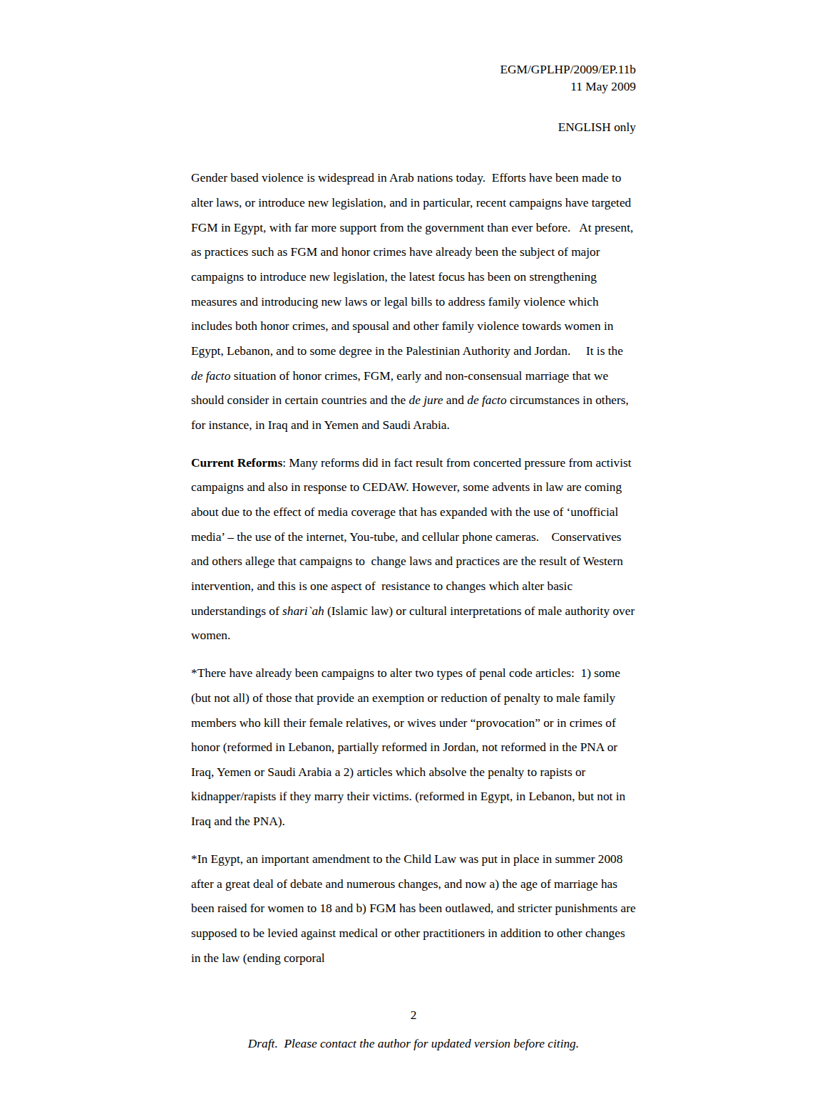EGM/GPLHP/2009/EP.11b 11 May 2009
ENGLISH only
Gender based violence is widespread in Arab nations today. Efforts have been made to alter laws, or introduce new legislation, and in particular, recent campaigns have targeted FGM in Egypt, with far more support from the government than ever before. At present, as practices such as FGM and honor crimes have already been the subject of major campaigns to introduce new legislation, the latest focus has been on strengthening measures and introducing new laws or legal bills to address family violence which includes both honor crimes, and spousal and other family violence towards women in Egypt, Lebanon, and to some degree in the Palestinian Authority and Jordan. It is the de facto situation of honor crimes, FGM, early and non-consensual marriage that we should consider in certain countries and the de jure and de facto circumstances in others, for instance, in Iraq and in Yemen and Saudi Arabia.
Current Reforms: Many reforms did in fact result from concerted pressure from activist campaigns and also in response to CEDAW. However, some advents in law are coming about due to the effect of media coverage that has expanded with the use of ‘unofficial media’ – the use of the internet, You-tube, and cellular phone cameras. Conservatives and others allege that campaigns to change laws and practices are the result of Western intervention, and this is one aspect of resistance to changes which alter basic understandings of shari`ah (Islamic law) or cultural interpretations of male authority over women.
*There have already been campaigns to alter two types of penal code articles: 1) some (but not all) of those that provide an exemption or reduction of penalty to male family members who kill their female relatives, or wives under “provocation” or in crimes of honor (reformed in Lebanon, partially reformed in Jordan, not reformed in the PNA or Iraq, Yemen or Saudi Arabia a 2) articles which absolve the penalty to rapists or kidnapper/rapists if they marry their victims. (reformed in Egypt, in Lebanon, but not in Iraq and the PNA).
*In Egypt, an important amendment to the Child Law was put in place in summer 2008 after a great deal of debate and numerous changes, and now a) the age of marriage has been raised for women to 18 and b) FGM has been outlawed, and stricter punishments are supposed to be levied against medical or other practitioners in addition to other changes in the law (ending corporal
2
Draft. Please contact the author for updated version before citing.